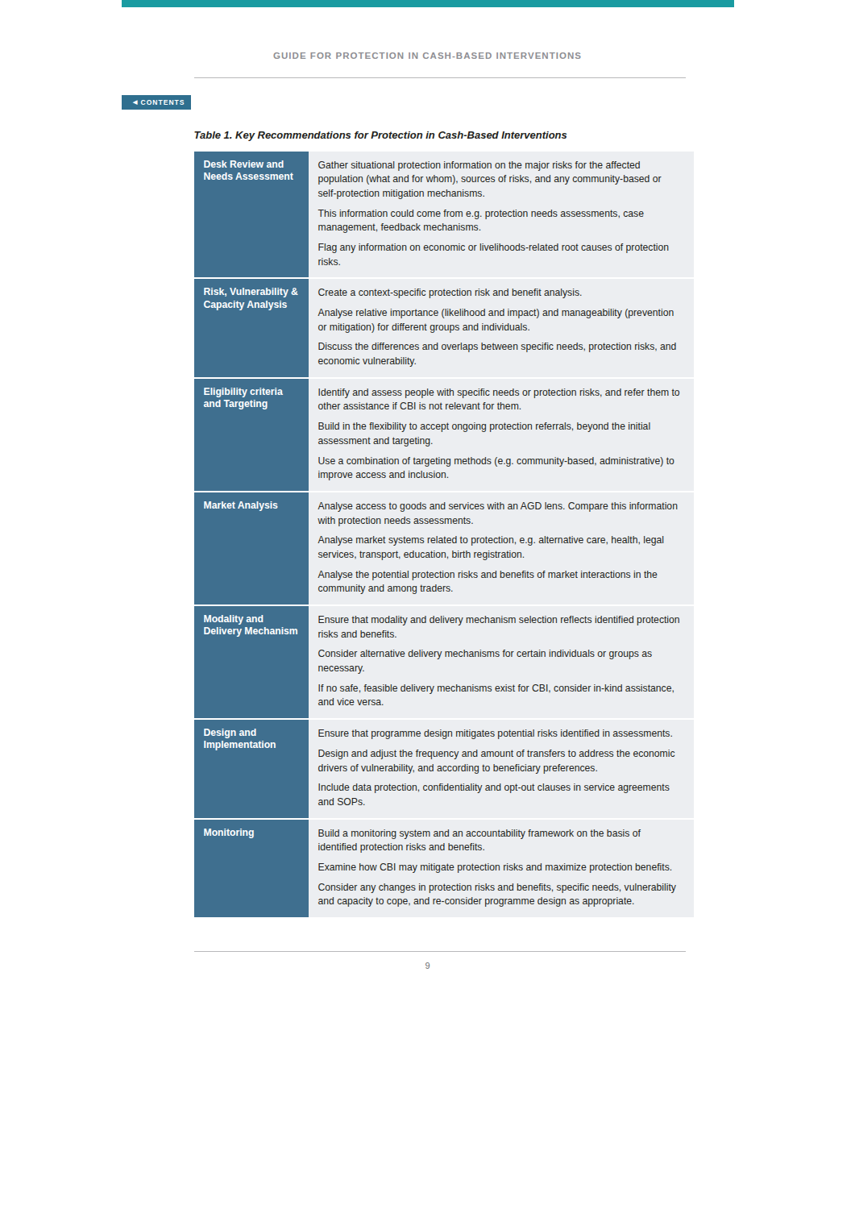Guide for Protection in Cash-Based Interventions
CONTENTS
Table 1. Key Recommendations for Protection in Cash-Based Interventions
| Desk Review and Needs Assessment | Gather situational protection information on the major risks for the affected population (what and for whom), sources of risks, and any community-based or self-protection mitigation mechanisms. This information could come from e.g. protection needs assessments, case management, feedback mechanisms. Flag any information on economic or livelihoods-related root causes of protection risks. |
| Risk, Vulnerability & Capacity Analysis | Create a context-specific protection risk and benefit analysis. Analyse relative importance (likelihood and impact) and manageability (prevention or mitigation) for different groups and individuals. Discuss the differences and overlaps between specific needs, protection risks, and economic vulnerability. |
| Eligibility criteria and Targeting | Identify and assess people with specific needs or protection risks, and refer them to other assistance if CBI is not relevant for them. Build in the flexibility to accept ongoing protection referrals, beyond the initial assessment and targeting. Use a combination of targeting methods (e.g. community-based, administrative) to improve access and inclusion. |
| Market Analysis | Analyse access to goods and services with an AGD lens. Compare this information with protection needs assessments. Analyse market systems related to protection, e.g. alternative care, health, legal services, transport, education, birth registration. Analyse the potential protection risks and benefits of market interactions in the community and among traders. |
| Modality and Delivery Mechanism | Ensure that modality and delivery mechanism selection reflects identified protection risks and benefits. Consider alternative delivery mechanisms for certain individuals or groups as necessary. If no safe, feasible delivery mechanisms exist for CBI, consider in-kind assistance, and vice versa. |
| Design and Implementation | Ensure that programme design mitigates potential risks identified in assessments. Design and adjust the frequency and amount of transfers to address the economic drivers of vulnerability, and according to beneficiary preferences. Include data protection, confidentiality and opt-out clauses in service agreements and SOPs. |
| Monitoring | Build a monitoring system and an accountability framework on the basis of identified protection risks and benefits. Examine how CBI may mitigate protection risks and maximize protection benefits. Consider any changes in protection risks and benefits, specific needs, vulnerability and capacity to cope, and re-consider programme design as appropriate. |
9